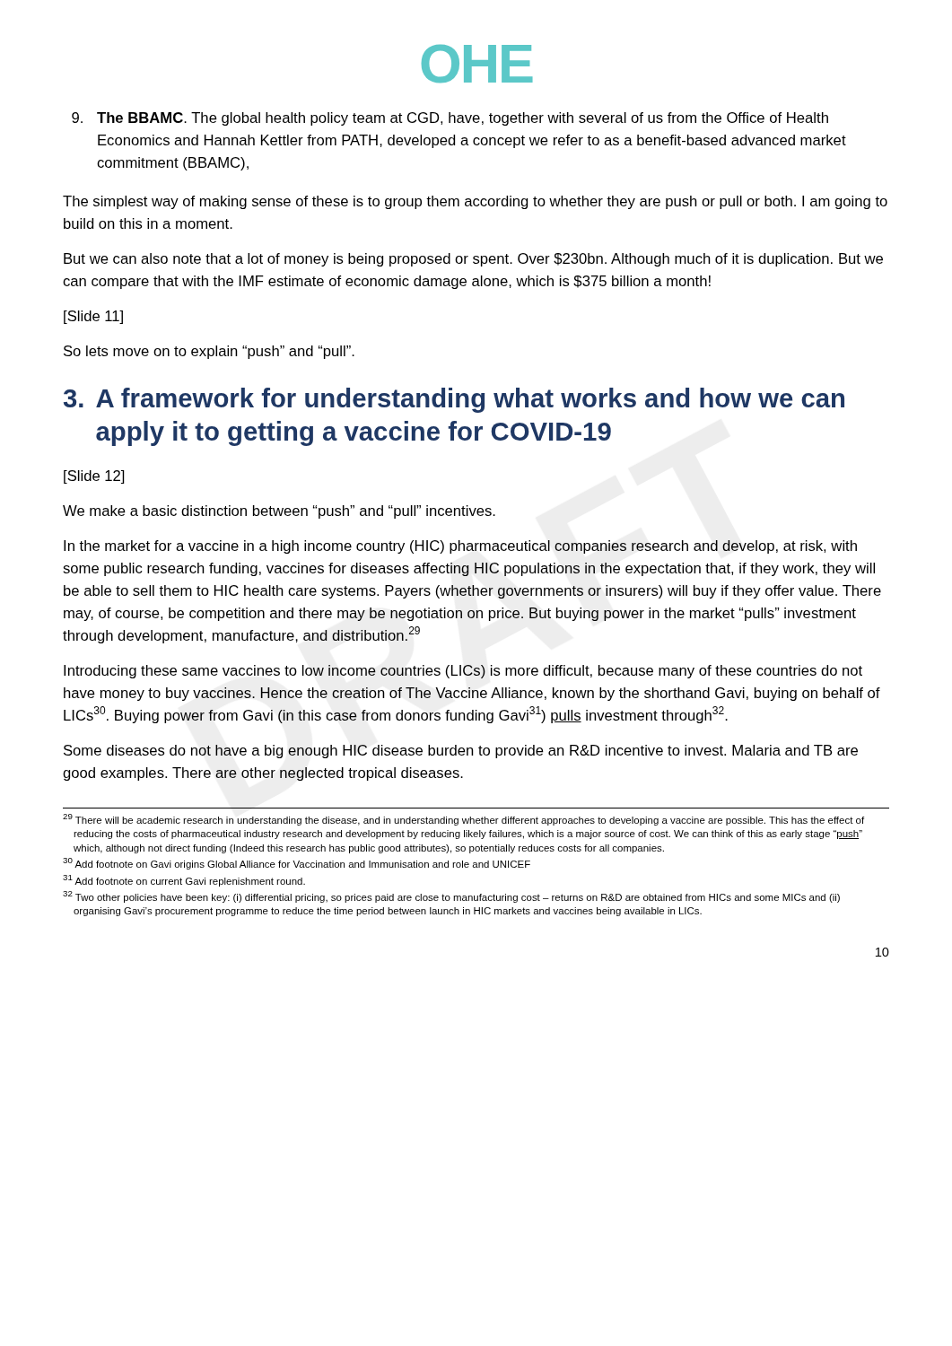DRAFT
OHE
The BBAMC. The global health policy team at CGD, have, together with several of us from the Office of Health Economics and Hannah Kettler from PATH, developed a concept we refer to as a benefit-based advanced market commitment (BBAMC),
The simplest way of making sense of these is to group them according to whether they are push or pull or both. I am going to build on this in a moment.
But we can also note that a lot of money is being proposed or spent. Over $230bn. Although much of it is duplication. But we can compare that with the IMF estimate of economic damage alone, which is $375 billion a month!
[Slide 11]
So lets move on to explain “push” and “pull”.
3. A framework for understanding what works and how we can apply it to getting a vaccine for COVID-19
[Slide 12]
We make a basic distinction between “push” and “pull” incentives.
In the market for a vaccine in a high income country (HIC) pharmaceutical companies research and develop, at risk, with some public research funding, vaccines for diseases affecting HIC populations in the expectation that, if they work, they will be able to sell them to HIC health care systems. Payers (whether governments or insurers) will buy if they offer value. There may, of course, be competition and there may be negotiation on price. But buying power in the market “pulls” investment through development, manufacture, and distribution.29
Introducing these same vaccines to low income countries (LICs) is more difficult, because many of these countries do not have money to buy vaccines. Hence the creation of The Vaccine Alliance, known by the shorthand Gavi, buying on behalf of LICs30. Buying power from Gavi (in this case from donors funding Gavi31) pulls investment through32.
Some diseases do not have a big enough HIC disease burden to provide an R&D incentive to invest. Malaria and TB are good examples. There are other neglected tropical diseases.
29 There will be academic research in understanding the disease, and in understanding whether different approaches to developing a vaccine are possible. This has the effect of reducing the costs of pharmaceutical industry research and development by reducing likely failures, which is a major source of cost. We can think of this as early stage “push” which, although not direct funding (Indeed this research has public good attributes), so potentially reduces costs for all companies.
30 Add footnote on Gavi origins Global Alliance for Vaccination and Immunisation and role and UNICEF
31 Add footnote on current Gavi replenishment round.
32 Two other policies have been key: (i) differential pricing, so prices paid are close to manufacturing cost – returns on R&D are obtained from HICs and some MICs and (ii) organising Gavi’s procurement programme to reduce the time period between launch in HIC markets and vaccines being available in LICs.
10